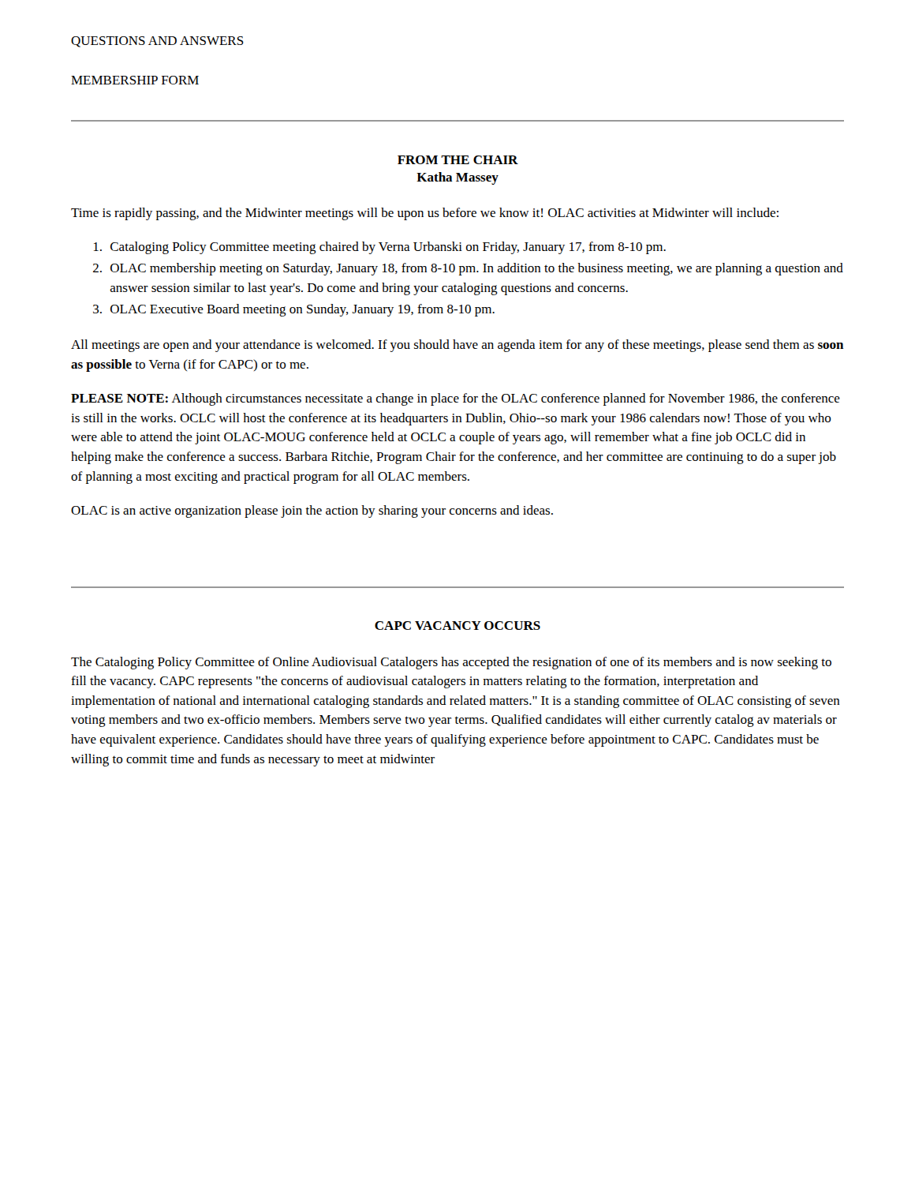QUESTIONS AND ANSWERS
MEMBERSHIP FORM
FROM THE CHAIR
Katha Massey
Time is rapidly passing, and the Midwinter meetings will be upon us before we know it! OLAC activities at Midwinter will include:
Cataloging Policy Committee meeting chaired by Verna Urbanski on Friday, January 17, from 8-10 pm.
OLAC membership meeting on Saturday, January 18, from 8-10 pm. In addition to the business meeting, we are planning a question and answer session similar to last year's. Do come and bring your cataloging questions and concerns.
OLAC Executive Board meeting on Sunday, January 19, from 8-10 pm.
All meetings are open and your attendance is welcomed. If you should have an agenda item for any of these meetings, please send them as soon as possible to Verna (if for CAPC) or to me.
PLEASE NOTE: Although circumstances necessitate a change in place for the OLAC conference planned for November 1986, the conference is still in the works. OCLC will host the conference at its headquarters in Dublin, Ohio--so mark your 1986 calendars now! Those of you who were able to attend the joint OLAC-MOUG conference held at OCLC a couple of years ago, will remember what a fine job OCLC did in helping make the conference a success. Barbara Ritchie, Program Chair for the conference, and her committee are continuing to do a super job of planning a most exciting and practical program for all OLAC members.
OLAC is an active organization please join the action by sharing your concerns and ideas.
CAPC VACANCY OCCURS
The Cataloging Policy Committee of Online Audiovisual Catalogers has accepted the resignation of one of its members and is now seeking to fill the vacancy. CAPC represents "the concerns of audiovisual catalogers in matters relating to the formation, interpretation and implementation of national and international cataloging standards and related matters." It is a standing committee of OLAC consisting of seven voting members and two ex-officio members. Members serve two year terms. Qualified candidates will either currently catalog av materials or have equivalent experience. Candidates should have three years of qualifying experience before appointment to CAPC. Candidates must be willing to commit time and funds as necessary to meet at midwinter